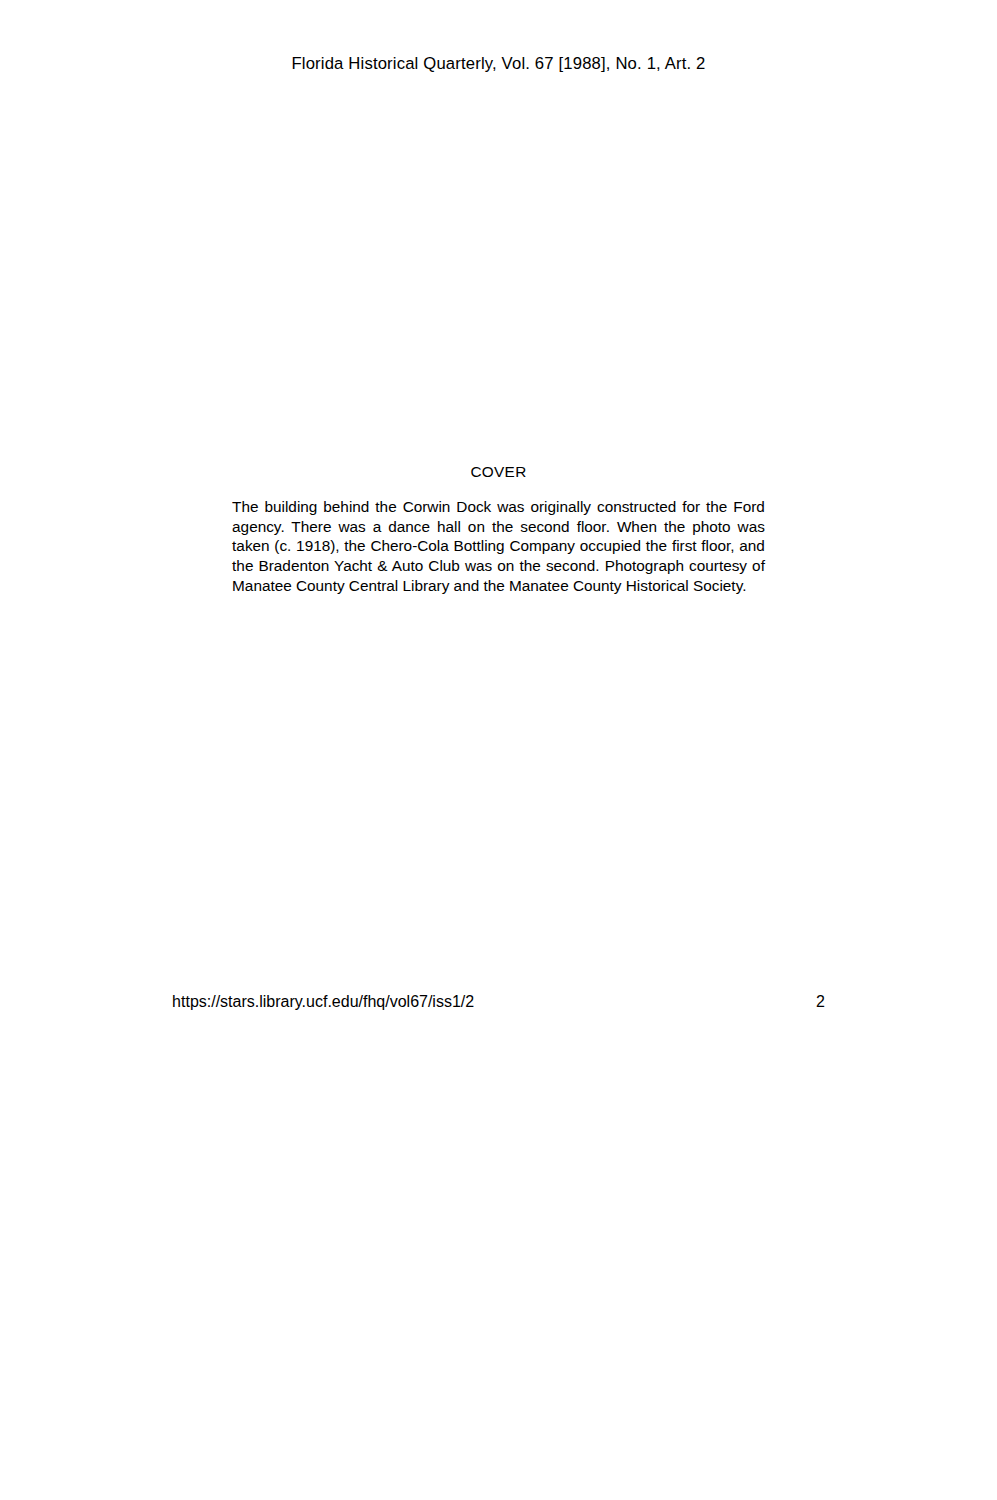Florida Historical Quarterly, Vol. 67 [1988], No. 1, Art. 2
COVER
The building behind the Corwin Dock was originally constructed for the Ford agency. There was a dance hall on the second floor. When the photo was taken (c. 1918), the Chero-Cola Bottling Company occupied the first floor, and the Bradenton Yacht & Auto Club was on the second. Photograph courtesy of Manatee County Central Library and the Manatee County Historical Society.
https://stars.library.ucf.edu/fhq/vol67/iss1/2 2